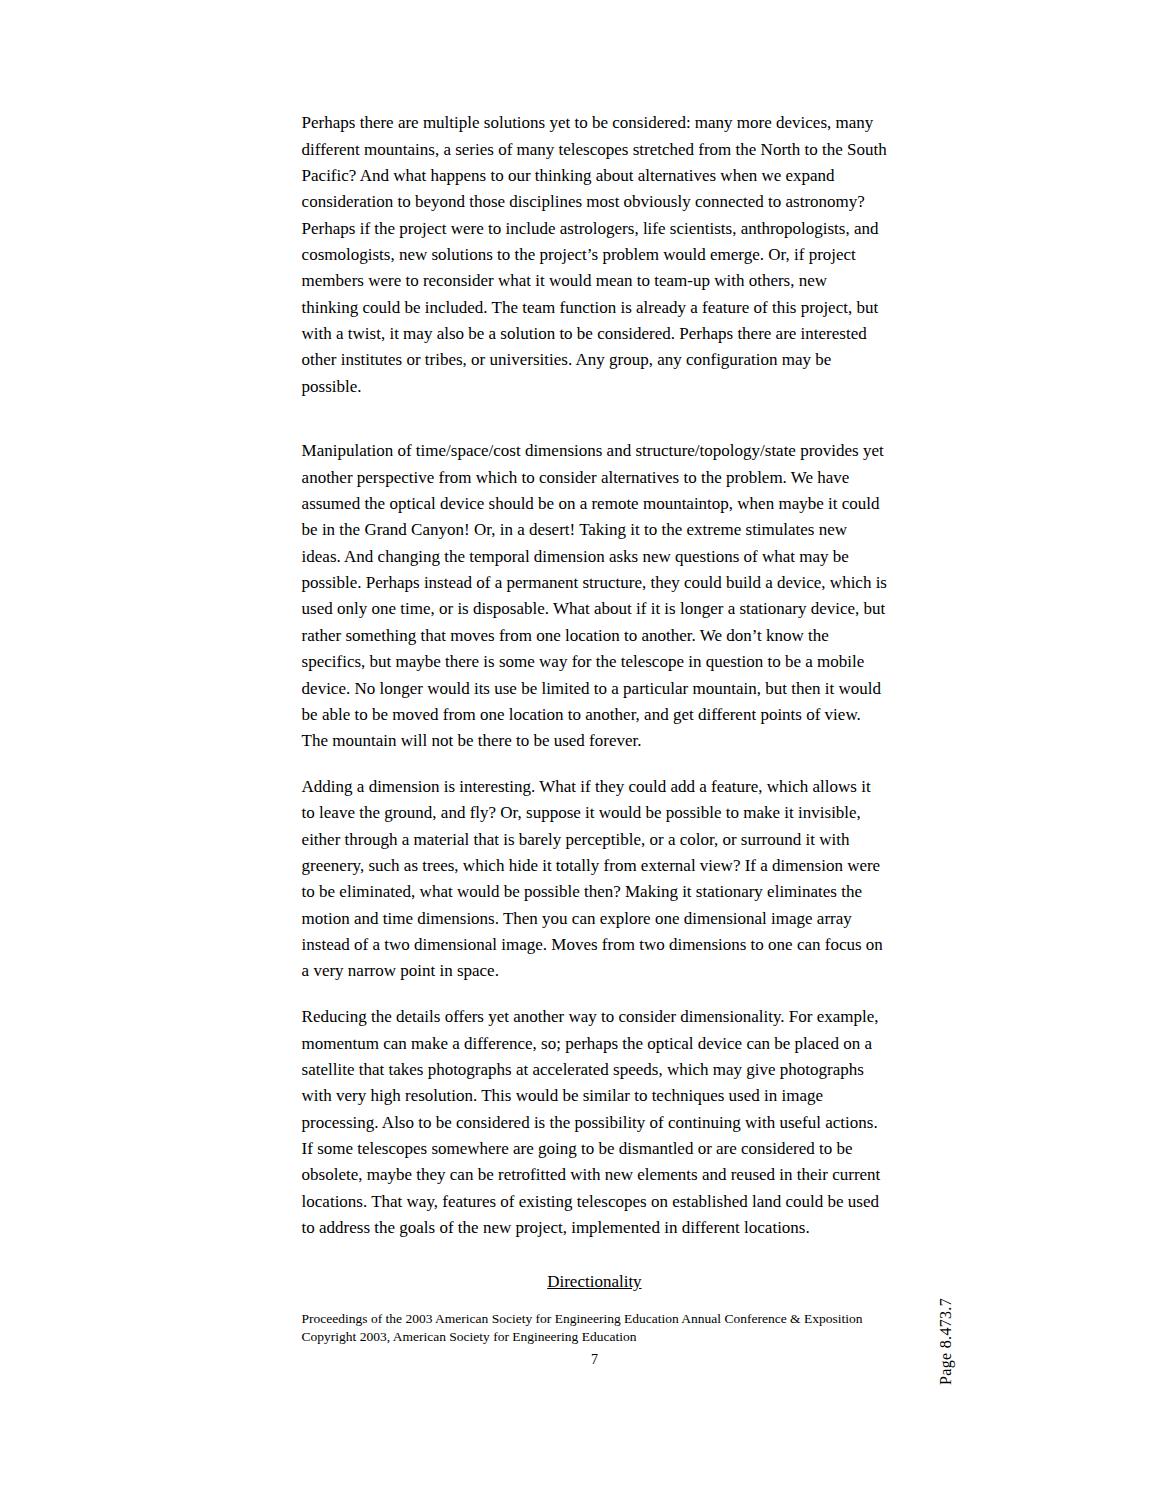Perhaps there are multiple solutions yet to be considered: many more devices, many different mountains, a series of many telescopes stretched from the North to the South Pacific? And what happens to our thinking about alternatives when we expand consideration to beyond those disciplines most obviously connected to astronomy? Perhaps if the project were to include astrologers, life scientists, anthropologists, and cosmologists, new solutions to the project’s problem would emerge. Or, if project members were to reconsider what it would mean to team-up with others, new thinking could be included. The team function is already a feature of this project, but with a twist, it may also be a solution to be considered. Perhaps there are interested other institutes or tribes, or universities. Any group, any configuration may be possible.
Manipulation of time/space/cost dimensions and structure/topology/state provides yet another perspective from which to consider alternatives to the problem. We have assumed the optical device should be on a remote mountaintop, when maybe it could be in the Grand Canyon! Or, in a desert! Taking it to the extreme stimulates new ideas. And changing the temporal dimension asks new questions of what may be possible. Perhaps instead of a permanent structure, they could build a device, which is used only one time, or is disposable. What about if it is longer a stationary device, but rather something that moves from one location to another. We don’t know the specifics, but maybe there is some way for the telescope in question to be a mobile device. No longer would its use be limited to a particular mountain, but then it would be able to be moved from one location to another, and get different points of view. The mountain will not be there to be used forever.
Adding a dimension is interesting. What if they could add a feature, which allows it to leave the ground, and fly? Or, suppose it would be possible to make it invisible, either through a material that is barely perceptible, or a color, or surround it with greenery, such as trees, which hide it totally from external view? If a dimension were to be eliminated, what would be possible then? Making it stationary eliminates the motion and time dimensions. Then you can explore one dimensional image array instead of a two dimensional image. Moves from two dimensions to one can focus on a very narrow point in space.
Reducing the details offers yet another way to consider dimensionality. For example, momentum can make a difference, so; perhaps the optical device can be placed on a satellite that takes photographs at accelerated speeds, which may give photographs with very high resolution. This would be similar to techniques used in image processing. Also to be considered is the possibility of continuing with useful actions. If some telescopes somewhere are going to be dismantled or are considered to be obsolete, maybe they can be retrofitted with new elements and reused in their current locations. That way, features of existing telescopes on established land could be used to address the goals of the new project, implemented in different locations.
Directionality
Proceedings of the 2003 American Society for Engineering Education Annual Conference & Exposition
Copyright 2003, American Society for Engineering Education
7
Page 8.473.7